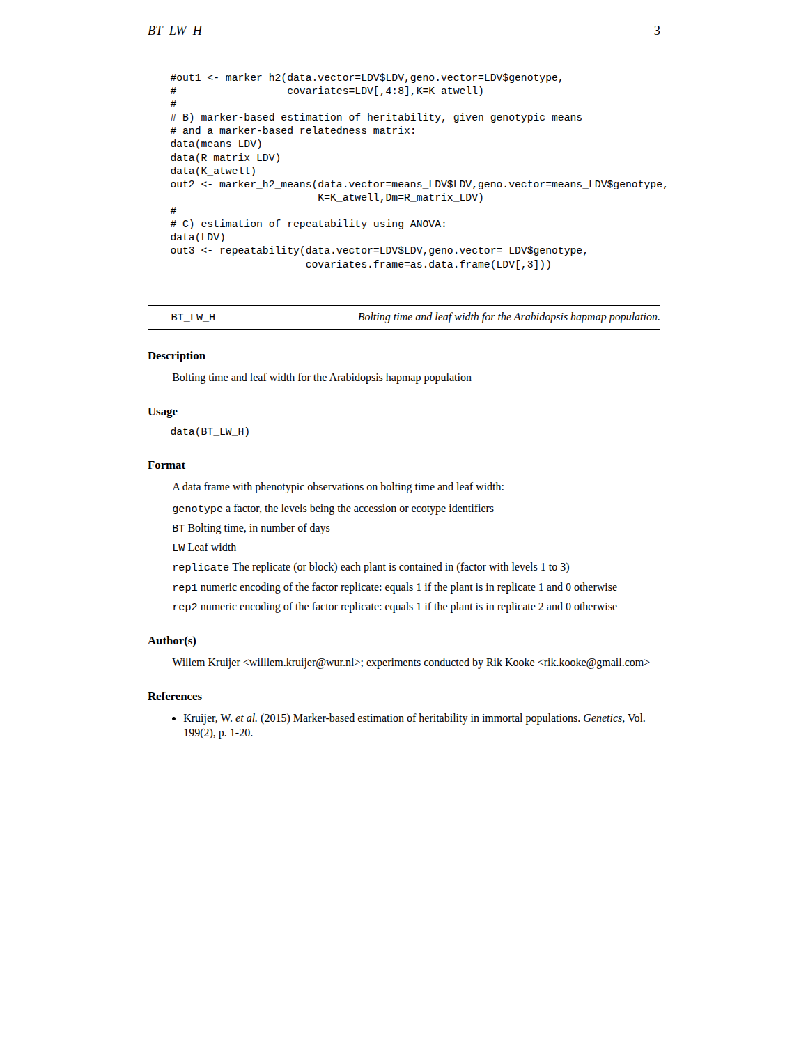BT_LW_H 3
#out1 <- marker_h2(data.vector=LDV$LDV,geno.vector=LDV$genotype,
#                  covariates=LDV[,4:8],K=K_atwell)
#
# B) marker-based estimation of heritability, given genotypic means
# and a marker-based relatedness matrix:
data(means_LDV)
data(R_matrix_LDV)
data(K_atwell)
out2 <- marker_h2_means(data.vector=means_LDV$LDV,geno.vector=means_LDV$genotype,
                        K=K_atwell,Dm=R_matrix_LDV)
#
# C) estimation of repeatability using ANOVA:
data(LDV)
out3 <- repeatability(data.vector=LDV$LDV,geno.vector= LDV$genotype,
                      covariates.frame=as.data.frame(LDV[,3]))
BT_LW_H Bolting time and leaf width for the Arabidopsis hapmap population.
Description
Bolting time and leaf width for the Arabidopsis hapmap population
Usage
data(BT_LW_H)
Format
A data frame with phenotypic observations on bolting time and leaf width:
genotype
a factor, the levels being the accession or ecotype identifiers
BT
Bolting time, in number of days
LW
Leaf width
replicate
The replicate (or block) each plant is contained in (factor with levels 1 to 3)
rep1
numeric encoding of the factor replicate: equals 1 if the plant is in replicate 1 and 0 otherwise
rep2
numeric encoding of the factor replicate: equals 1 if the plant is in replicate 2 and 0 otherwise
Author(s)
Willem Kruijer <willlem.kruijer@wur.nl>; experiments conducted by Rik Kooke <rik.kooke@gmail.com>
References
Kruijer, W. et al. (2015) Marker-based estimation of heritability in immortal populations. Genetics, Vol. 199(2), p. 1-20.